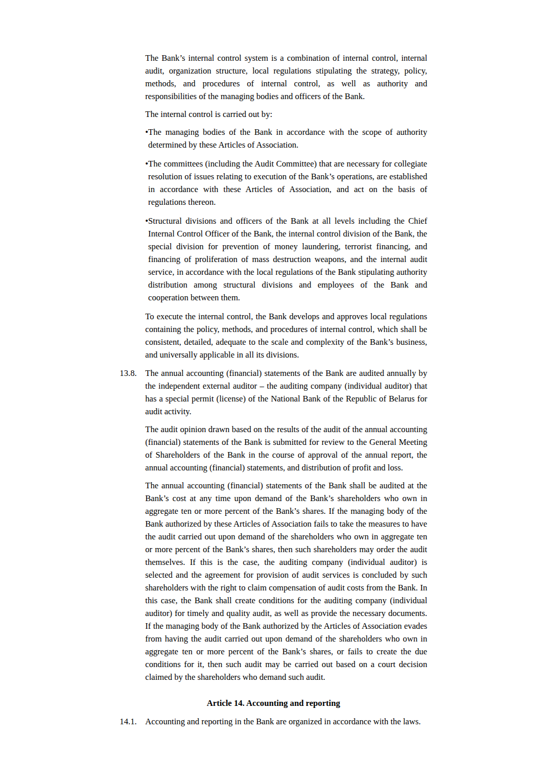The Bank’s internal control system is a combination of internal control, internal audit, organization structure, local regulations stipulating the strategy, policy, methods, and procedures of internal control, as well as authority and responsibilities of the managing bodies and officers of the Bank.
The internal control is carried out by:
• The managing bodies of the Bank in accordance with the scope of authority determined by these Articles of Association.
• The committees (including the Audit Committee) that are necessary for collegiate resolution of issues relating to execution of the Bank’s operations, are established in accordance with these Articles of Association, and act on the basis of regulations thereon.
• Structural divisions and officers of the Bank at all levels including the Chief Internal Control Officer of the Bank, the internal control division of the Bank, the special division for prevention of money laundering, terrorist financing, and financing of proliferation of mass destruction weapons, and the internal audit service, in accordance with the local regulations of the Bank stipulating authority distribution among structural divisions and employees of the Bank and cooperation between them.
To execute the internal control, the Bank develops and approves local regulations containing the policy, methods, and procedures of internal control, which shall be consistent, detailed, adequate to the scale and complexity of the Bank’s business, and universally applicable in all its divisions.
13.8.
The annual accounting (financial) statements of the Bank are audited annually by the independent external auditor – the auditing company (individual auditor) that has a special permit (license) of the National Bank of the Republic of Belarus for audit activity.
The audit opinion drawn based on the results of the audit of the annual accounting (financial) statements of the Bank is submitted for review to the General Meeting of Shareholders of the Bank in the course of approval of the annual report, the annual accounting (financial) statements, and distribution of profit and loss.
The annual accounting (financial) statements of the Bank shall be audited at the Bank’s cost at any time upon demand of the Bank’s shareholders who own in aggregate ten or more percent of the Bank’s shares. If the managing body of the Bank authorized by these Articles of Association fails to take the measures to have the audit carried out upon demand of the shareholders who own in aggregate ten or more percent of the Bank’s shares, then such shareholders may order the audit themselves. If this is the case, the auditing company (individual auditor) is selected and the agreement for provision of audit services is concluded by such shareholders with the right to claim compensation of audit costs from the Bank. In this case, the Bank shall create conditions for the auditing company (individual auditor) for timely and quality audit, as well as provide the necessary documents. If the managing body of the Bank authorized by the Articles of Association evades from having the audit carried out upon demand of the shareholders who own in aggregate ten or more percent of the Bank’s shares, or fails to create the due conditions for it, then such audit may be carried out based on a court decision claimed by the shareholders who demand such audit.
Article 14. Accounting and reporting
14.1.
Accounting and reporting in the Bank are organized in accordance with the laws.